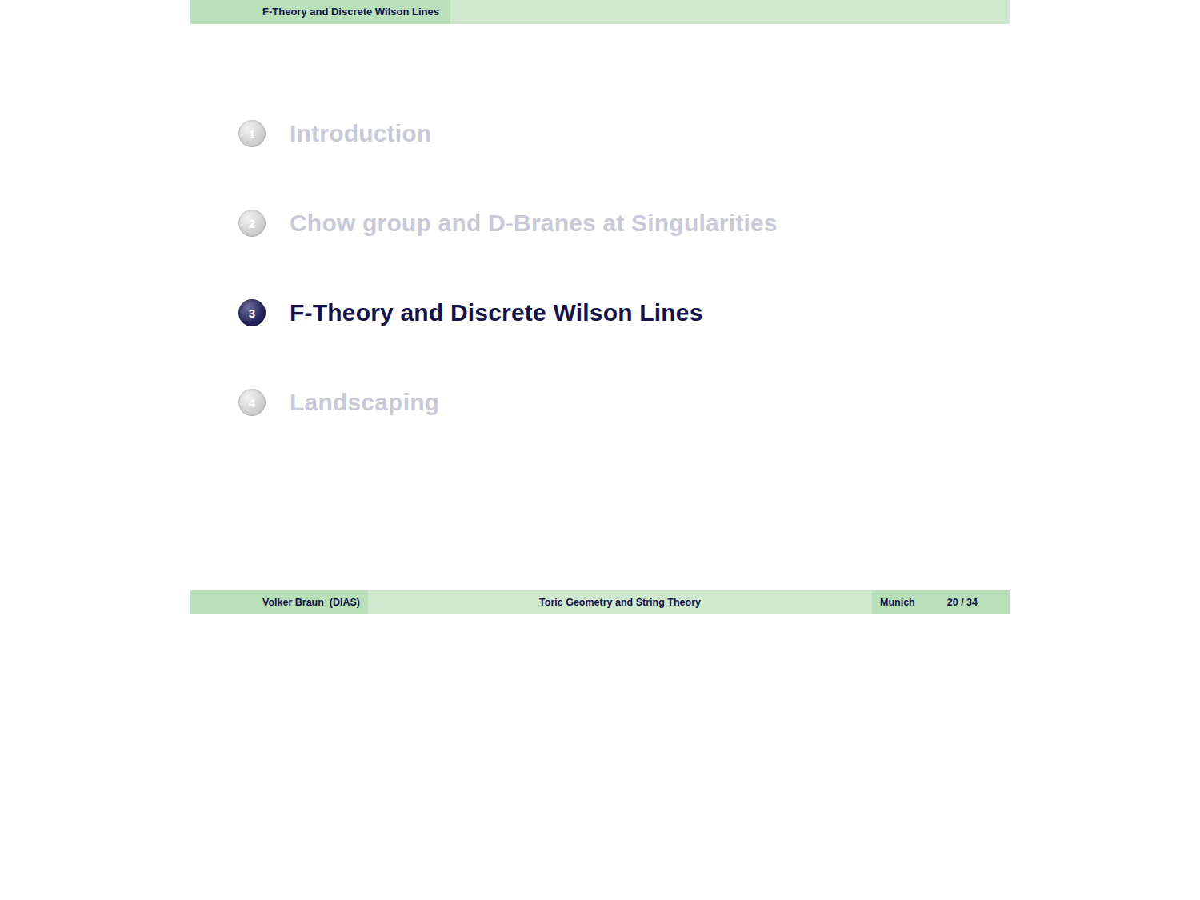F-Theory and Discrete Wilson Lines
1 Introduction
2 Chow group and D-Branes at Singularities
3 F-Theory and Discrete Wilson Lines
4 Landscaping
Volker Braun (DIAS)
Toric Geometry and String Theory
Munich 20 / 34